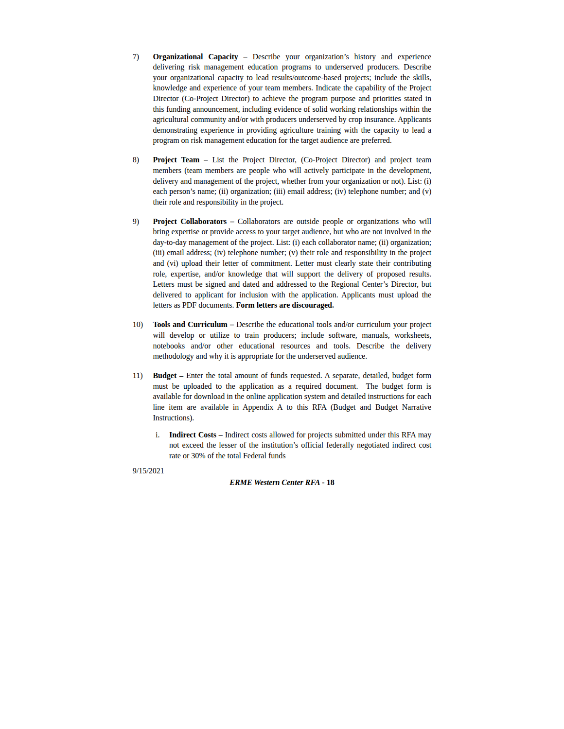7) Organizational Capacity – Describe your organization’s history and experience delivering risk management education programs to underserved producers. Describe your organizational capacity to lead results/outcome-based projects; include the skills, knowledge and experience of your team members. Indicate the capability of the Project Director (Co-Project Director) to achieve the program purpose and priorities stated in this funding announcement, including evidence of solid working relationships within the agricultural community and/or with producers underserved by crop insurance. Applicants demonstrating experience in providing agriculture training with the capacity to lead a program on risk management education for the target audience are preferred.
8) Project Team – List the Project Director, (Co-Project Director) and project team members (team members are people who will actively participate in the development, delivery and management of the project, whether from your organization or not). List: (i) each person’s name; (ii) organization; (iii) email address; (iv) telephone number; and (v) their role and responsibility in the project.
9) Project Collaborators – Collaborators are outside people or organizations who will bring expertise or provide access to your target audience, but who are not involved in the day-to-day management of the project. List: (i) each collaborator name; (ii) organization; (iii) email address; (iv) telephone number; (v) their role and responsibility in the project and (vi) upload their letter of commitment. Letter must clearly state their contributing role, expertise, and/or knowledge that will support the delivery of proposed results. Letters must be signed and dated and addressed to the Regional Center’s Director, but delivered to applicant for inclusion with the application. Applicants must upload the letters as PDF documents. Form letters are discouraged.
10) Tools and Curriculum – Describe the educational tools and/or curriculum your project will develop or utilize to train producers; include software, manuals, worksheets, notebooks and/or other educational resources and tools. Describe the delivery methodology and why it is appropriate for the underserved audience.
11) Budget – Enter the total amount of funds requested. A separate, detailed, budget form must be uploaded to the application as a required document. The budget form is available for download in the online application system and detailed instructions for each line item are available in Appendix A to this RFA (Budget and Budget Narrative Instructions).
i. Indirect Costs – Indirect costs allowed for projects submitted under this RFA may not exceed the lesser of the institution’s official federally negotiated indirect cost rate or 30% of the total Federal funds
9/15/2021
ERME Western Center RFA - 18